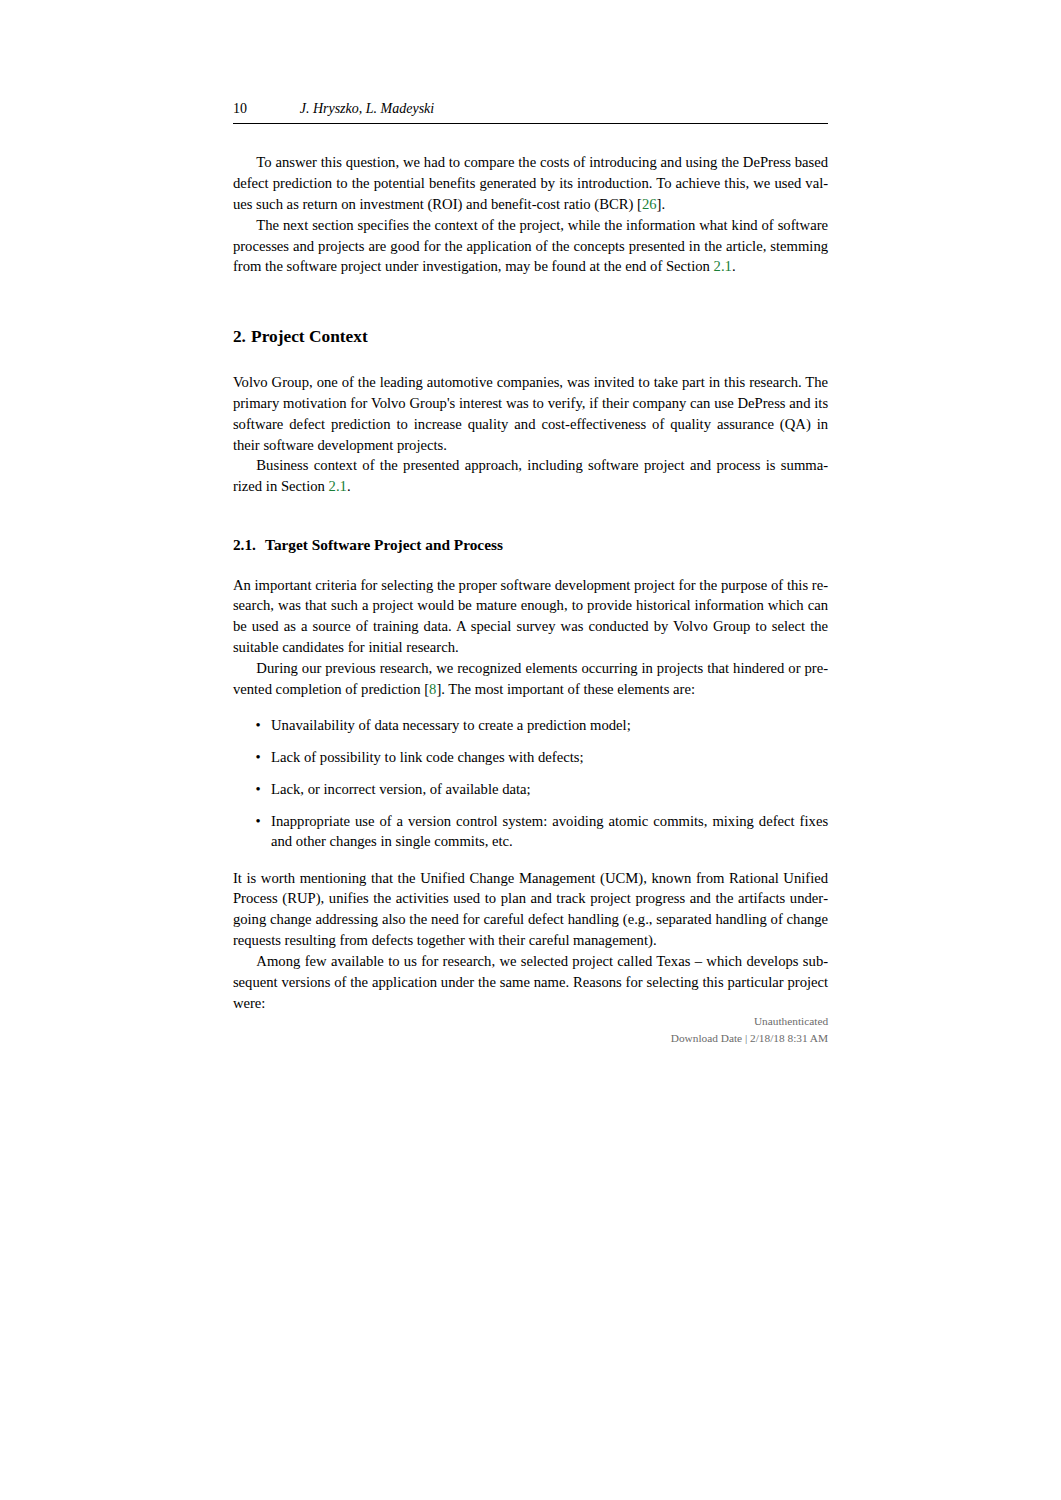10 J. Hryszko, L. Madeyski
To answer this question, we had to compare the costs of introducing and using the DePress based defect prediction to the potential benefits generated by its introduction. To achieve this, we used values such as return on investment (ROI) and benefit-cost ratio (BCR) [26].
The next section specifies the context of the project, while the information what kind of software processes and projects are good for the application of the concepts presented in the article, stemming from the software project under investigation, may be found at the end of Section 2.1.
2. Project Context
Volvo Group, one of the leading automotive companies, was invited to take part in this research. The primary motivation for Volvo Group's interest was to verify, if their company can use DePress and its software defect prediction to increase quality and cost-effectiveness of quality assurance (QA) in their software development projects.
Business context of the presented approach, including software project and process is summarized in Section 2.1.
2.1. Target Software Project and Process
An important criteria for selecting the proper software development project for the purpose of this research, was that such a project would be mature enough, to provide historical information which can be used as a source of training data. A special survey was conducted by Volvo Group to select the suitable candidates for initial research.
During our previous research, we recognized elements occurring in projects that hindered or prevented completion of prediction [8]. The most important of these elements are:
Unavailability of data necessary to create a prediction model;
Lack of possibility to link code changes with defects;
Lack, or incorrect version, of available data;
Inappropriate use of a version control system: avoiding atomic commits, mixing defect fixes and other changes in single commits, etc.
It is worth mentioning that the Unified Change Management (UCM), known from Rational Unified Process (RUP), unifies the activities used to plan and track project progress and the artifacts undergoing change addressing also the need for careful defect handling (e.g., separated handling of change requests resulting from defects together with their careful management).
Among few available to us for research, we selected project called Texas – which develops subsequent versions of the application under the same name. Reasons for selecting this particular project were:
Unauthenticated
Download Date | 2/18/18 8:31 AM